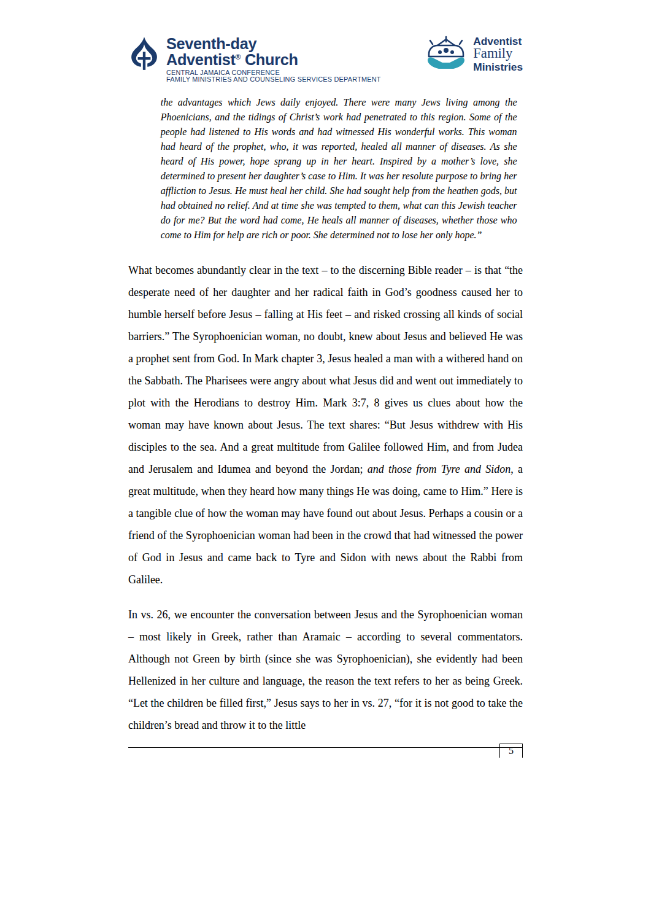Seventh-day
Adventist® Church
CENTRAL JAMAICA CONFERENCE
FAMILY MINISTRIES AND COUNSELING SERVICES DEPARTMENT
Adventist Family Ministries
the advantages which Jews daily enjoyed. There were many Jews living among the Phoenicians, and the tidings of Christ’s work had penetrated to this region. Some of the people had listened to His words and had witnessed His wonderful works. This woman had heard of the prophet, who, it was reported, healed all manner of diseases. As she heard of His power, hope sprang up in her heart. Inspired by a mother’s love, she determined to present her daughter’s case to Him. It was her resolute purpose to bring her affliction to Jesus. He must heal her child. She had sought help from the heathen gods, but had obtained no relief. And at time she was tempted to them, what can this Jewish teacher do for me? But the word had come, He heals all manner of diseases, whether those who come to Him for help are rich or poor. She determined not to lose her only hope.”
What becomes abundantly clear in the text – to the discerning Bible reader – is that “the desperate need of her daughter and her radical faith in God’s goodness caused her to humble herself before Jesus – falling at His feet – and risked crossing all kinds of social barriers.” The Syrophoenician woman, no doubt, knew about Jesus and believed He was a prophet sent from God. In Mark chapter 3, Jesus healed a man with a withered hand on the Sabbath. The Pharisees were angry about what Jesus did and went out immediately to plot with the Herodians to destroy Him. Mark 3:7, 8 gives us clues about how the woman may have known about Jesus. The text shares: “But Jesus withdrew with His disciples to the sea. And a great multitude from Galilee followed Him, and from Judea and Jerusalem and Idumea and beyond the Jordan; and those from Tyre and Sidon, a great multitude, when they heard how many things He was doing, came to Him.” Here is a tangible clue of how the woman may have found out about Jesus. Perhaps a cousin or a friend of the Syrophoenician woman had been in the crowd that had witnessed the power of God in Jesus and came back to Tyre and Sidon with news about the Rabbi from Galilee.
In vs. 26, we encounter the conversation between Jesus and the Syrophoenician woman – most likely in Greek, rather than Aramaic – according to several commentators. Although not Green by birth (since she was Syrophoenician), she evidently had been Hellenized in her culture and language, the reason the text refers to her as being Greek. “Let the children be filled first,” Jesus says to her in vs. 27, “for it is not good to take the children’s bread and throw it to the little
5